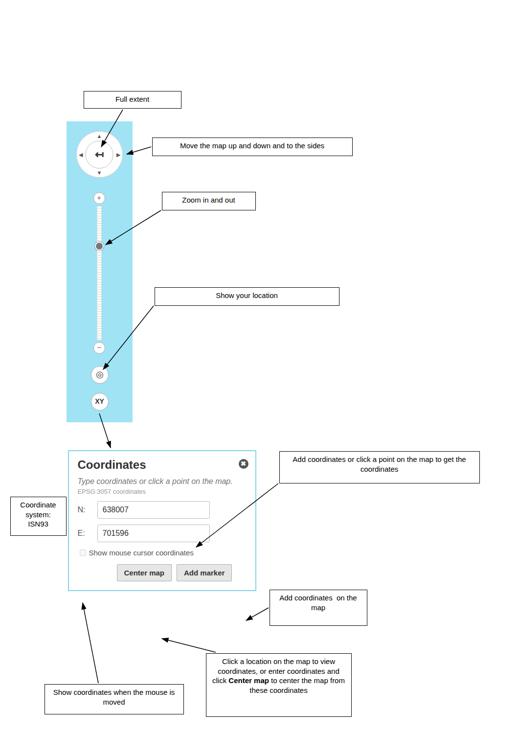Full extent
Move the map up and down and to the sides
Zoom in and out
Show your location
↤
▲
▼
◀
▶
+
−
◎
XY
Coordinate system: ISN93
Add coordinates or click a point on the map to get the coordinates
Add coordinates on the map
Click a location on the map to view coordinates, or enter coordinates and click Center map to center the map from these coordinates
Show coordinates when the mouse is moved
✖
Coordinates
Type coordinates or click a point on the map.
EPSG:3057 coordinates
N:
E:
Show mouse cursor coordinates
Center map Add marker